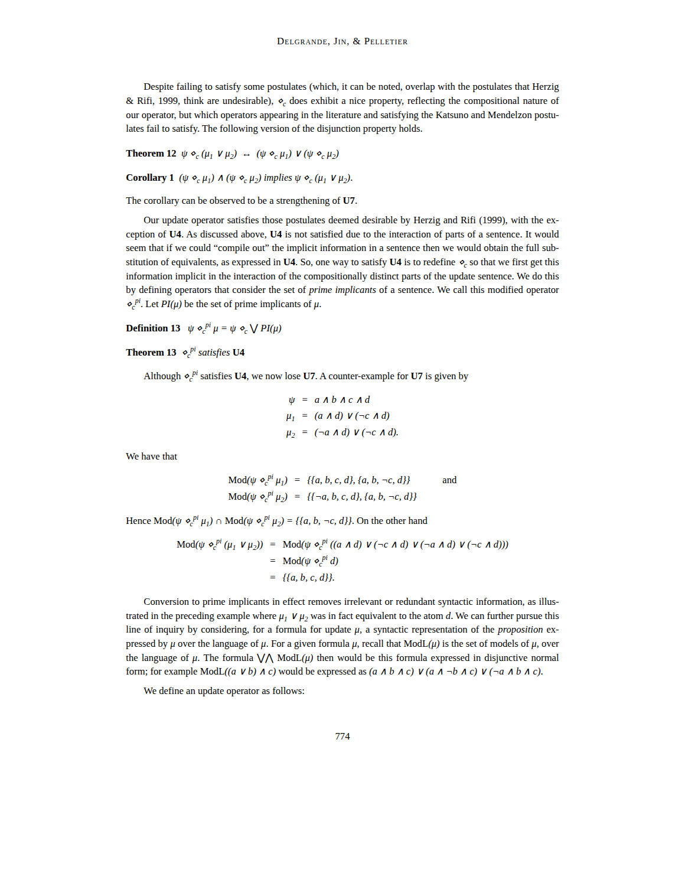Delgrande, Jin, & Pelletier
Despite failing to satisfy some postulates (which, it can be noted, overlap with the postulates that Herzig & Rifi, 1999, think are undesirable), ⋄c does exhibit a nice property, reflecting the compositional nature of our operator, but which operators appearing in the literature and satisfying the Katsuno and Mendelzon postulates fail to satisfy. The following version of the disjunction property holds.
Theorem 12 ψ ⋄c (μ1 ∨ μ2) ↔ (ψ ⋄c μ1) ∨ (ψ ⋄c μ2)
Corollary 1 (ψ ⋄c μ1) ∧ (ψ ⋄c μ2) implies ψ ⋄c (μ1 ∨ μ2).
The corollary can be observed to be a strengthening of U7.
Our update operator satisfies those postulates deemed desirable by Herzig and Rifi (1999), with the exception of U4. As discussed above, U4 is not satisfied due to the interaction of parts of a sentence. It would seem that if we could “compile out” the implicit information in a sentence then we would obtain the full substitution of equivalents, as expressed in U4. So, one way to satisfy U4 is to redefine ⋄c so that we first get this information implicit in the interaction of the compositionally distinct parts of the update sentence. We do this by defining operators that consider the set of prime implicants of a sentence. We call this modified operator ⋄cpi. Let PI(μ) be the set of prime implicants of μ.
Definition 13 ψ ⋄cpi μ = ψ ⋄c ⋁ PI(μ)
Theorem 13 ⋄cpi satisfies U4
Although ⋄cpi satisfies U4, we now lose U7. A counter-example for U7 is given by
| ψ | = | a ∧ b ∧ c ∧ d |
| μ 1 | = | (a ∧ d) ∨ (¬c ∧ d) |
| μ 2 | = | (¬a ∧ d) ∨ (¬c ∧ d). |
We have that
| Mod (ψ ⋄ c pi μ 1 ) | = | {{a, b, c, d}, {a, b, ¬c, d}} | and |
| Mod (ψ ⋄ c pi μ 2 ) | = | {{¬a, b, c, d}, {a, b, ¬c, d}} | |
Hence Mod(ψ ⋄cpi μ1) ∩ Mod(ψ ⋄cpi μ2) = {{a, b, ¬c, d}}. On the other hand
| Mod (ψ ⋄ c pi (μ 1 ∨ μ 2 )) | = | Mod (ψ ⋄ c pi ((a ∧ d) ∨ (¬c ∧ d) ∨ (¬a ∧ d) ∨ (¬c ∧ d))) |
| | = | Mod (ψ ⋄ c pi d) |
| | = | {{a, b, c, d}}. |
Conversion to prime implicants in effect removes irrelevant or redundant syntactic information, as illustrated in the preceding example where μ1 ∨ μ2 was in fact equivalent to the atom d. We can further pursue this line of inquiry by considering, for a formula for update μ, a syntactic representation of the proposition expressed by μ over the language of μ. For a given formula μ, recall that ModL(μ) is the set of models of μ, over the language of μ. The formula ⋁⋀ ModL(μ) then would be this formula expressed in disjunctive normal form; for example ModL((a ∨ b) ∧ c) would be expressed as (a ∧ b ∧ c) ∨ (a ∧ ¬b ∧ c) ∨ (¬a ∧ b ∧ c).
We define an update operator as follows:
774